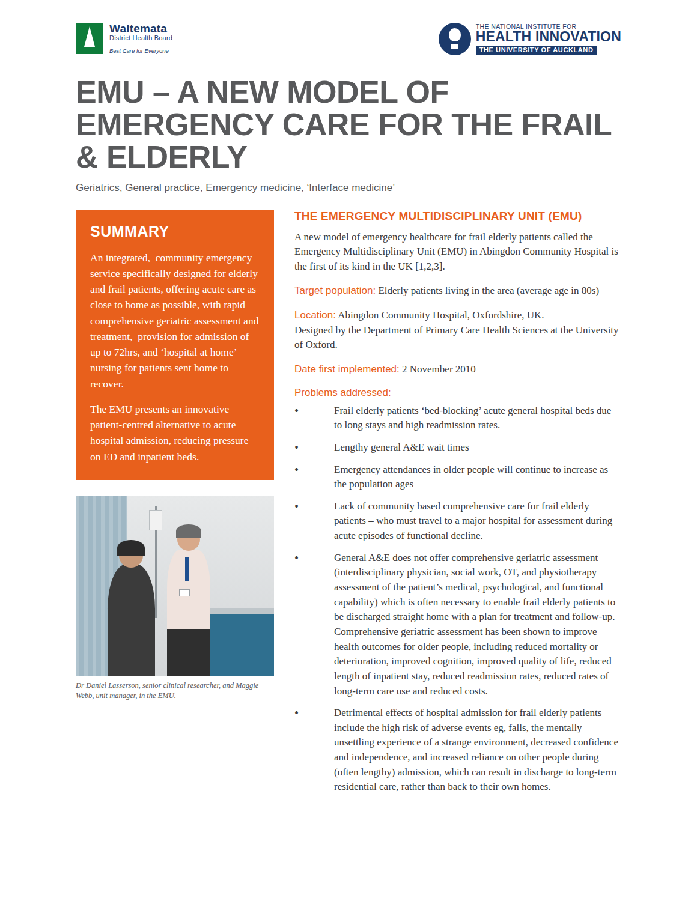Waitemata
District Health Board
Best Care for Everyone
THE NATIONAL INSTITUTE FOR
HEALTH INNOVATION
THE UNIVERSITY OF AUCKLAND
EMU – A new model of emergency care for the frail & elderly
Geriatrics, General practice, Emergency medicine, ‘Interface medicine’
SUMMARY
An integrated, community emergency service specifically designed for elderly and frail patients, offering acute care as close to home as possible, with rapid comprehensive geriatric assessment and treatment, provision for admission of up to 72hrs, and ‘hospital at home’ nursing for patients sent home to recover.
The EMU presents an innovative patient-centred alternative to acute hospital admission, reducing pressure on ED and inpatient beds.
Dr Daniel Lasserson, senior clinical researcher, and Maggie Webb, unit manager, in the EMU.
THE EMERGENCY MULTIDISCIPLINARY UNIT (EMU)
A new model of emergency healthcare for frail elderly patients called the Emergency Multidisciplinary Unit (EMU) in Abingdon Community Hospital is the first of its kind in the UK [1,2,3].
Target population: Elderly patients living in the area (average age in 80s)
Location: Abingdon Community Hospital, Oxfordshire, UK.
Designed by the Department of Primary Care Health Sciences at the University of Oxford.
Date first implemented: 2 November 2010
Problems addressed:
Frail elderly patients ‘bed-blocking’ acute general hospital beds due to long stays and high readmission rates.
Lengthy general A&E wait times
Emergency attendances in older people will continue to increase as the population ages
Lack of community based comprehensive care for frail elderly patients – who must travel to a major hospital for assessment during acute episodes of functional decline.
General A&E does not offer comprehensive geriatric assessment (interdisciplinary physician, social work, OT, and physiotherapy assessment of the patient’s medical, psychological, and functional capability) which is often necessary to enable frail elderly patients to be discharged straight home with a plan for treatment and follow-up. Comprehensive geriatric assessment has been shown to improve health outcomes for older people, including reduced mortality or deterioration, improved cognition, improved quality of life, reduced length of inpatient stay, reduced readmission rates, reduced rates of long-term care use and reduced costs.
Detrimental effects of hospital admission for frail elderly patients include the high risk of adverse events eg, falls, the mentally unsettling experience of a strange environment, decreased confidence and independence, and increased reliance on other people during (often lengthy) admission, which can result in discharge to long-term residential care, rather than back to their own homes.